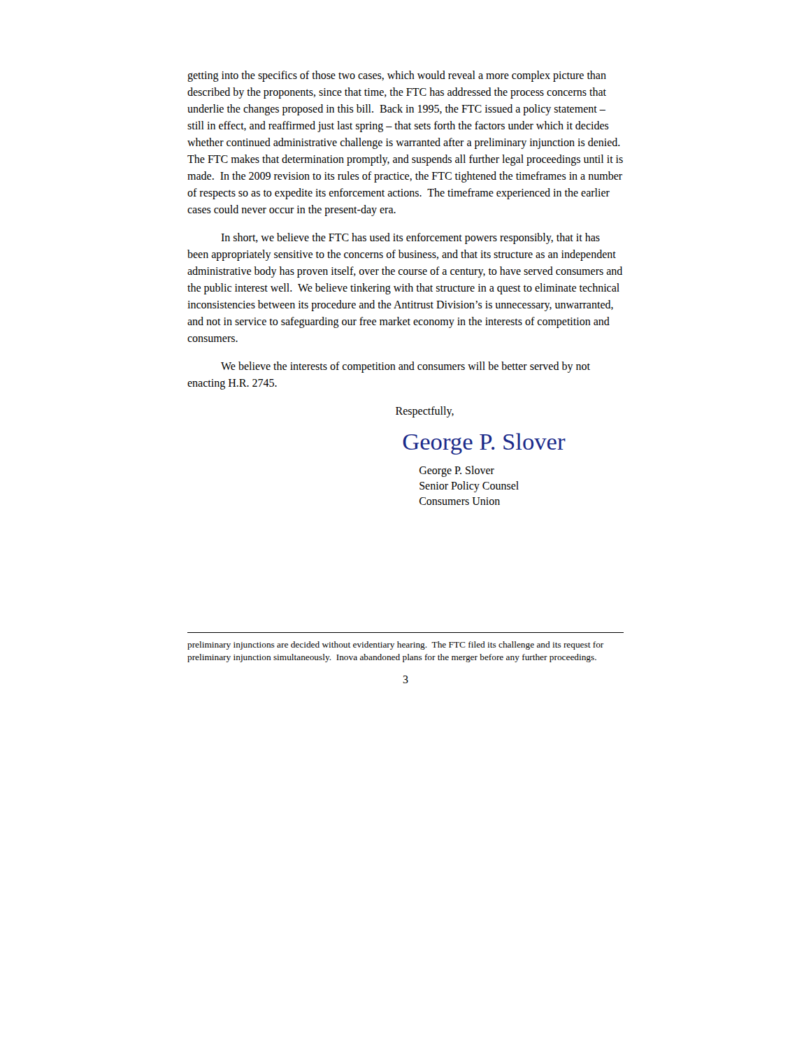getting into the specifics of those two cases, which would reveal a more complex picture than described by the proponents, since that time, the FTC has addressed the process concerns that underlie the changes proposed in this bill. Back in 1995, the FTC issued a policy statement – still in effect, and reaffirmed just last spring – that sets forth the factors under which it decides whether continued administrative challenge is warranted after a preliminary injunction is denied. The FTC makes that determination promptly, and suspends all further legal proceedings until it is made. In the 2009 revision to its rules of practice, the FTC tightened the timeframes in a number of respects so as to expedite its enforcement actions. The timeframe experienced in the earlier cases could never occur in the present-day era.
In short, we believe the FTC has used its enforcement powers responsibly, that it has been appropriately sensitive to the concerns of business, and that its structure as an independent administrative body has proven itself, over the course of a century, to have served consumers and the public interest well. We believe tinkering with that structure in a quest to eliminate technical inconsistencies between its procedure and the Antitrust Division’s is unnecessary, unwarranted, and not in service to safeguarding our free market economy in the interests of competition and consumers.
We believe the interests of competition and consumers will be better served by not enacting H.R. 2745.
Respectfully,
George P. Slover
George P. Slover
Senior Policy Counsel
Consumers Union
preliminary injunctions are decided without evidentiary hearing. The FTC filed its challenge and its request for preliminary injunction simultaneously. Inova abandoned plans for the merger before any further proceedings.
3